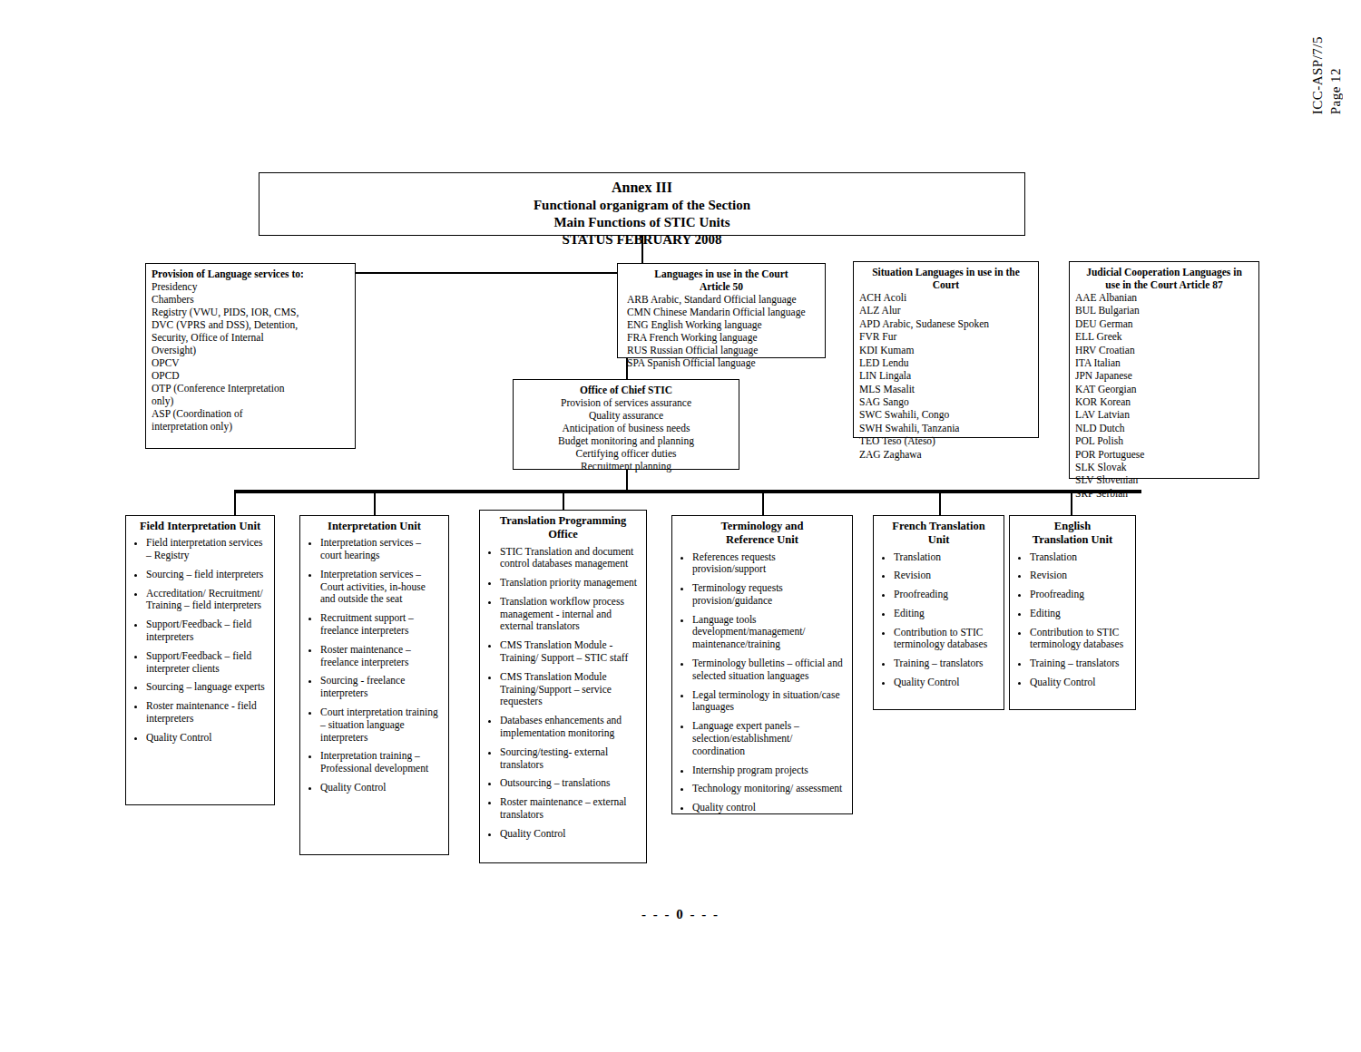ICC-ASP/7/5 Page 12
Annex III
Functional organigram of the Section
Main Functions of STIC Units
STATUS FEBRUARY 2008
Provision of Language services to: Presidency
Chambers
Registry (VWU, PIDS, IOR, CMS,
DVC (VPRS and DSS), Detention,
Security, Office of Internal
Oversight)
OPCV
OPCD
OTP (Conference Interpretation
only)
ASP (Coordination of
interpretation only)
Languages in use in the Court
Article 50
ARB Arabic, Standard Official language
CMN Chinese Mandarin Official language
ENG English Working language
FRA French Working language
RUS Russian Official language
SPA Spanish Official language
Situation Languages in use in the
Court
ACH Acoli
ALZ Alur
APD Arabic, Sudanese Spoken
FVR Fur
KDI Kumam
LED Lendu
LIN Lingala
MLS Masalit
SAG Sango
SWC Swahili, Congo
SWH Swahili, Tanzania
TEO Teso (Ateso)
ZAG Zaghawa
Judicial Cooperation Languages in
use in the Court Article 87
AAE Albanian
BUL Bulgarian
DEU German
ELL Greek
HRV Croatian
ITA Italian
JPN Japanese
KAT Georgian
KOR Korean
LAV Latvian
NLD Dutch
POL Polish
POR Portuguese
SLK Slovak
SLV Slovenian
SRP Serbian
Office of Chief STIC Provision of services assurance
Quality assurance
Anticipation of business needs
Budget monitoring and planning
Certifying officer duties
Recruitment planning
Field Interpretation Unit
Field interpretation services – Registry
Sourcing – field interpreters
Accreditation/ Recruitment/ Training – field interpreters
Support/Feedback – field interpreters
Support/Feedback – field interpreter clients
Sourcing – language experts
Roster maintenance - field interpreters
Quality Control
Interpretation Unit
Interpretation services – court hearings
Interpretation services – Court activities, in-house and outside the seat
Recruitment support – freelance interpreters
Roster maintenance – freelance interpreters
Sourcing - freelance interpreters
Court interpretation training – situation language interpreters
Interpretation training – Professional development
Quality Control
Translation Programming Office
STIC Translation and document control databases management
Translation priority management
Translation workflow process management - internal and external translators
CMS Translation Module - Training/ Support – STIC staff
CMS Translation Module Training/Support – service requesters
Databases enhancements and implementation monitoring
Sourcing/testing- external translators
Outsourcing – translations
Roster maintenance – external translators
Quality Control
Terminology and
Reference Unit
References requests provision/support
Terminology requests provision/guidance
Language tools development/management/ maintenance/training
Terminology bulletins – official and selected situation languages
Legal terminology in situation/case languages
Language expert panels – selection/establishment/ coordination
Internship program projects
Technology monitoring/ assessment
Quality control
French Translation
Unit
Translation
Revision
Proofreading
Editing
Contribution to STIC terminology databases
Training – translators
Quality Control
English
Translation Unit
Translation
Revision
Proofreading
Editing
Contribution to STIC terminology databases
Training – translators
Quality Control
- - - 0 - - -